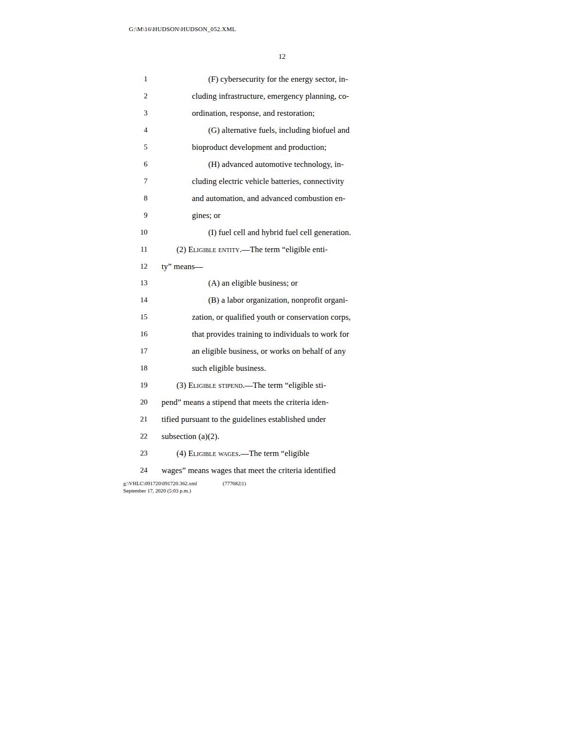G:\M\16\HUDSON\HUDSON_052.XML
12
| 1 | (F) cybersecurity for the energy sector, in- |
| 2 | cluding infrastructure, emergency planning, co- |
| 3 | ordination, response, and restoration; |
| 4 | (G) alternative fuels, including biofuel and |
| 5 | bioproduct development and production; |
| 6 | (H) advanced automotive technology, in- |
| 7 | cluding electric vehicle batteries, connectivity |
| 8 | and automation, and advanced combustion en- |
| 9 | gines; or |
| 10 | (I) fuel cell and hybrid fuel cell generation. |
| 11 | (2) Eligible entity. —The term “eligible enti- |
| 12 | ty” means— |
| 13 | (A) an eligible business; or |
| 14 | (B) a labor organization, nonprofit organi- |
| 15 | zation, or qualified youth or conservation corps, |
| 16 | that provides training to individuals to work for |
| 17 | an eligible business, or works on behalf of any |
| 18 | such eligible business. |
| 19 | (3) Eligible stipend. —The term “eligible sti- |
| 20 | pend” means a stipend that meets the criteria iden- |
| 21 | tified pursuant to the guidelines established under |
| 22 | subsection (a)(2). |
| 23 | (4) Eligible wages. —The term “eligible |
| 24 | wages” means wages that meet the criteria identified |
g:\VHLC\091720\091720.362.xml(777682|1)
September 17, 2020 (5:03 p.m.)